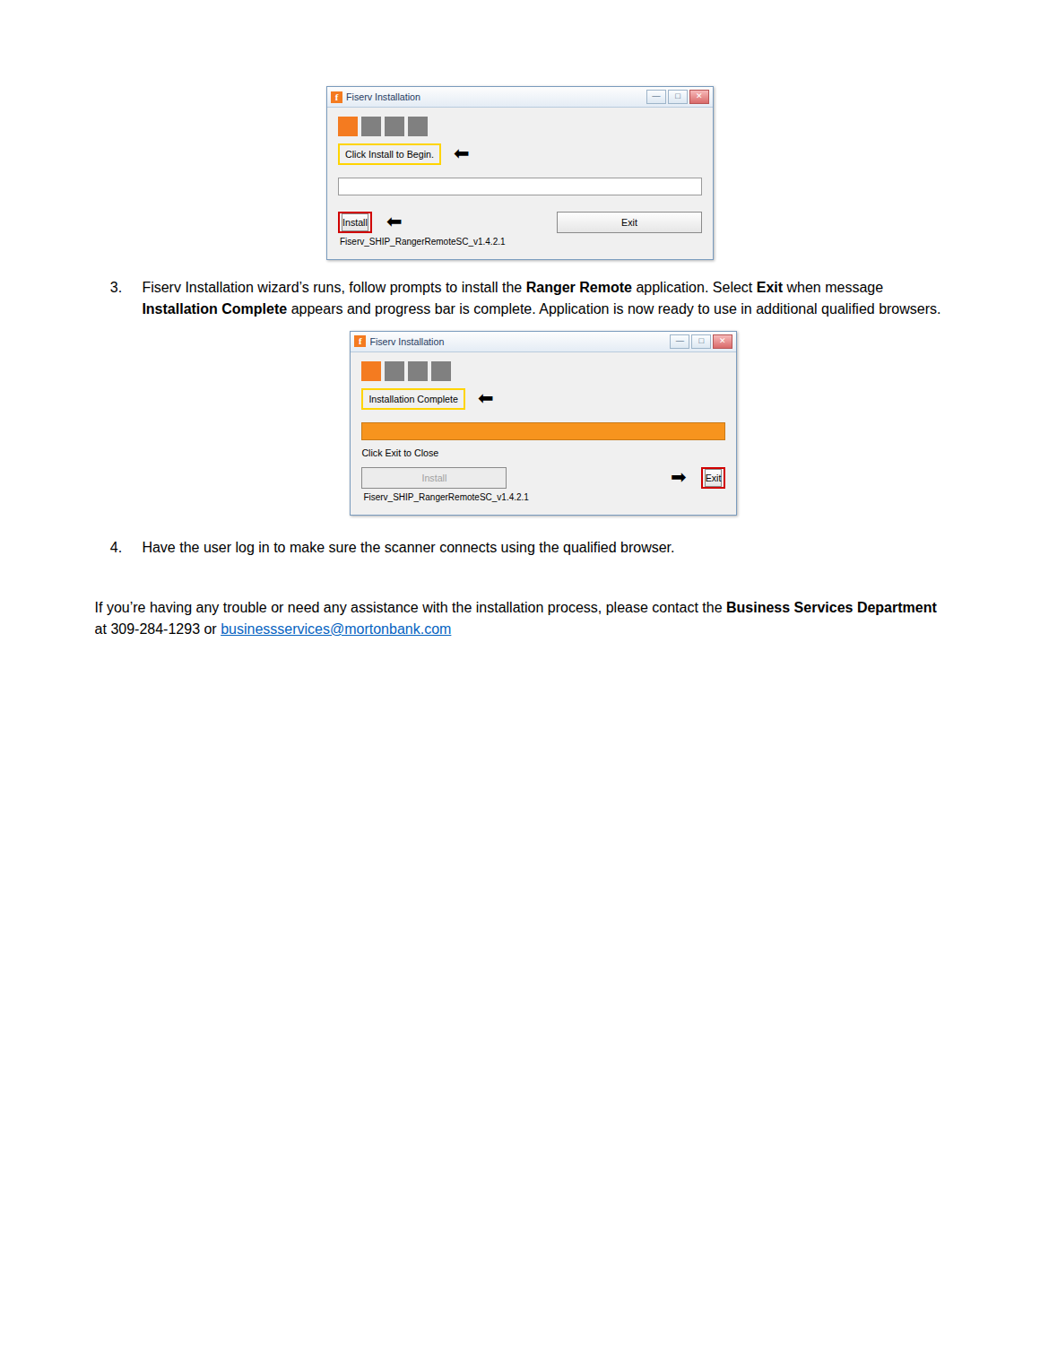f Fiserv Installation
—□✕
Click Install to Begin. ⬅
Install ⬅ Exit
Fiserv_SHIP_RangerRemoteSC_v1.4.2.1
3. Fiserv Installation wizard’s runs, follow prompts to install the Ranger Remote application. Select Exit when message Installation Complete appears and progress bar is complete. Application is now ready to use in additional qualified browsers.
f Fiserv Installation
—□✕
Installation Complete ⬅
Click Exit to Close
Install ➡ Exit
Fiserv_SHIP_RangerRemoteSC_v1.4.2.1
4. Have the user log in to make sure the scanner connects using the qualified browser.
If you’re having any trouble or need any assistance with the installation process, please contact the Business Services Department at 309-284-1293 or businessservices@mortonbank.com